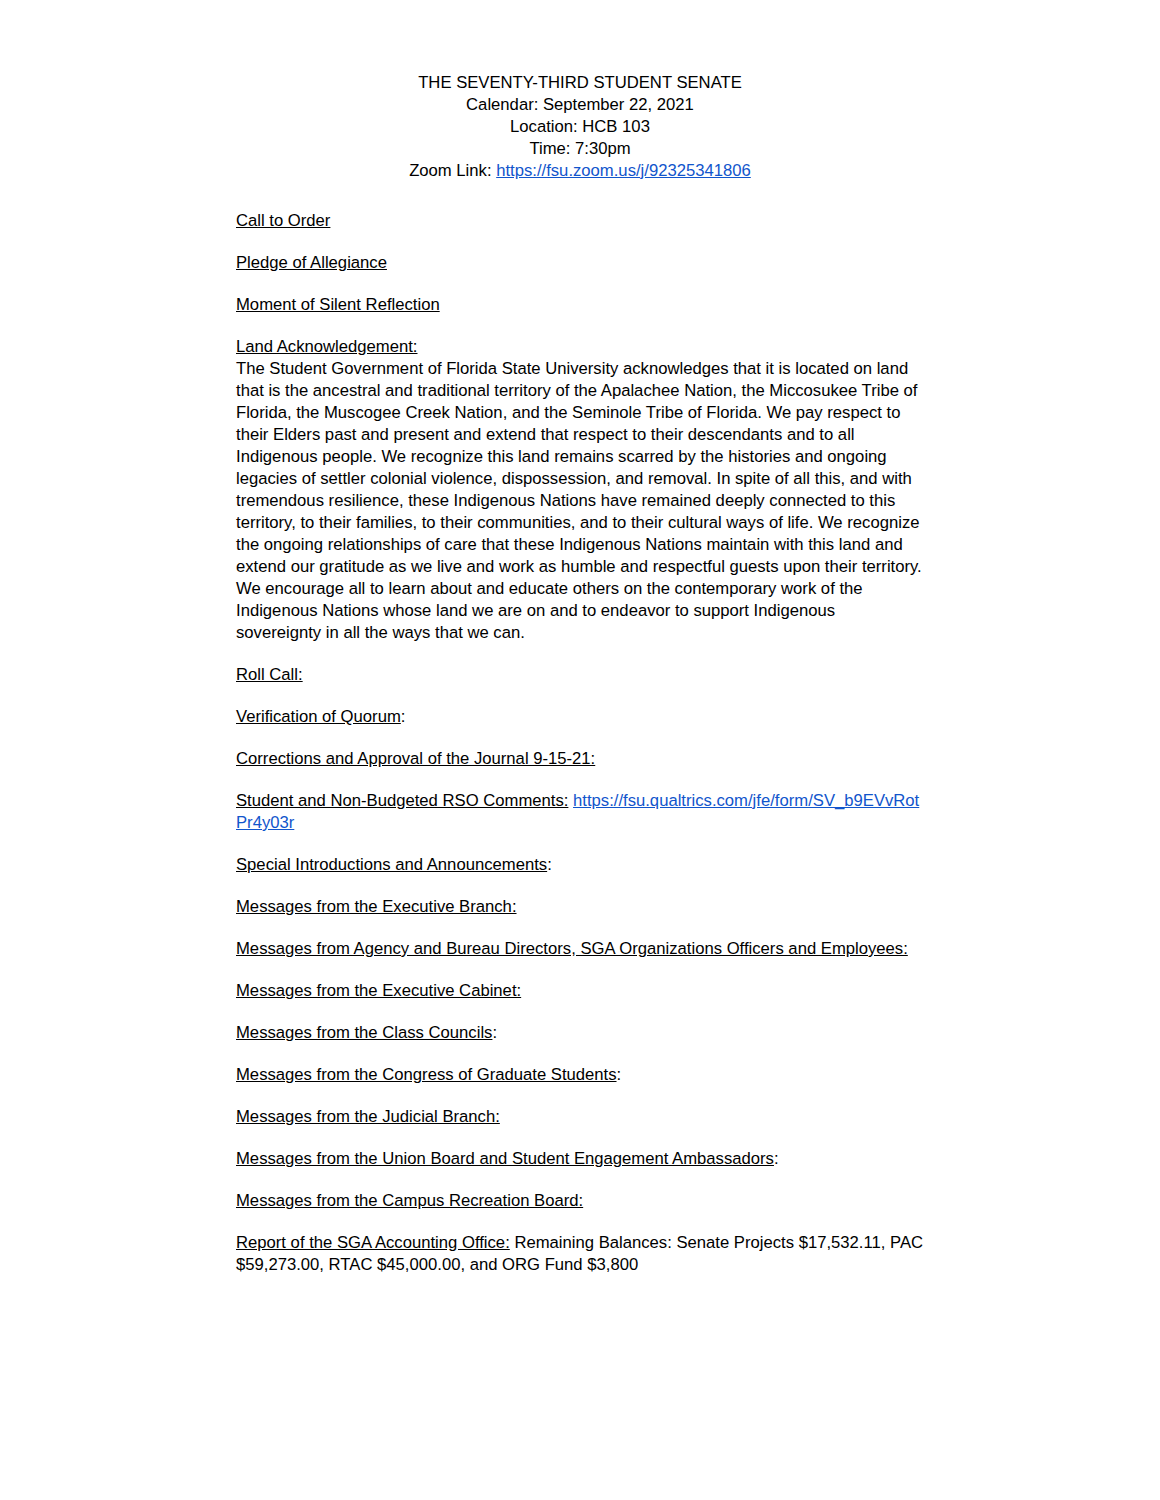THE SEVENTY-THIRD STUDENT SENATE
Calendar: September 22, 2021
Location: HCB 103
Time: 7:30pm
Zoom Link: https://fsu.zoom.us/j/92325341806
Call to Order
Pledge of Allegiance
Moment of Silent Reflection
Land Acknowledgement:
The Student Government of Florida State University acknowledges that it is located on land that is the ancestral and traditional territory of the Apalachee Nation, the Miccosukee Tribe of Florida, the Muscogee Creek Nation, and the Seminole Tribe of Florida. We pay respect to their Elders past and present and extend that respect to their descendants and to all Indigenous people. We recognize this land remains scarred by the histories and ongoing legacies of settler colonial violence, dispossession, and removal. In spite of all this, and with tremendous resilience, these Indigenous Nations have remained deeply connected to this territory, to their families, to their communities, and to their cultural ways of life. We recognize the ongoing relationships of care that these Indigenous Nations maintain with this land and extend our gratitude as we live and work as humble and respectful guests upon their territory. We encourage all to learn about and educate others on the contemporary work of the Indigenous Nations whose land we are on and to endeavor to support Indigenous sovereignty in all the ways that we can.
Roll Call:
Verification of Quorum
:
Corrections and Approval of the Journal 9-15-21:
Student and Non-Budgeted RSO Comments:
https://fsu.qualtrics.com/jfe/form/SV_b9EVvRotPr4y03r
Special Introductions and Announcements
:
Messages from the Executive Branch:
Messages from Agency and Bureau Directors, SGA Organizations Officers and Employees:
Messages from the Executive Cabinet:
Messages from the Class Councils
:
Messages from the Congress of Graduate Students
:
Messages from the Judicial Branch:
Messages from the Union Board and Student Engagement Ambassadors
:
Messages from the Campus Recreation Board:
Report of the SGA Accounting Office:
Remaining Balances: Senate Projects $17,532.11, PAC $59,273.00, RTAC $45,000.00, and ORG Fund $3,800